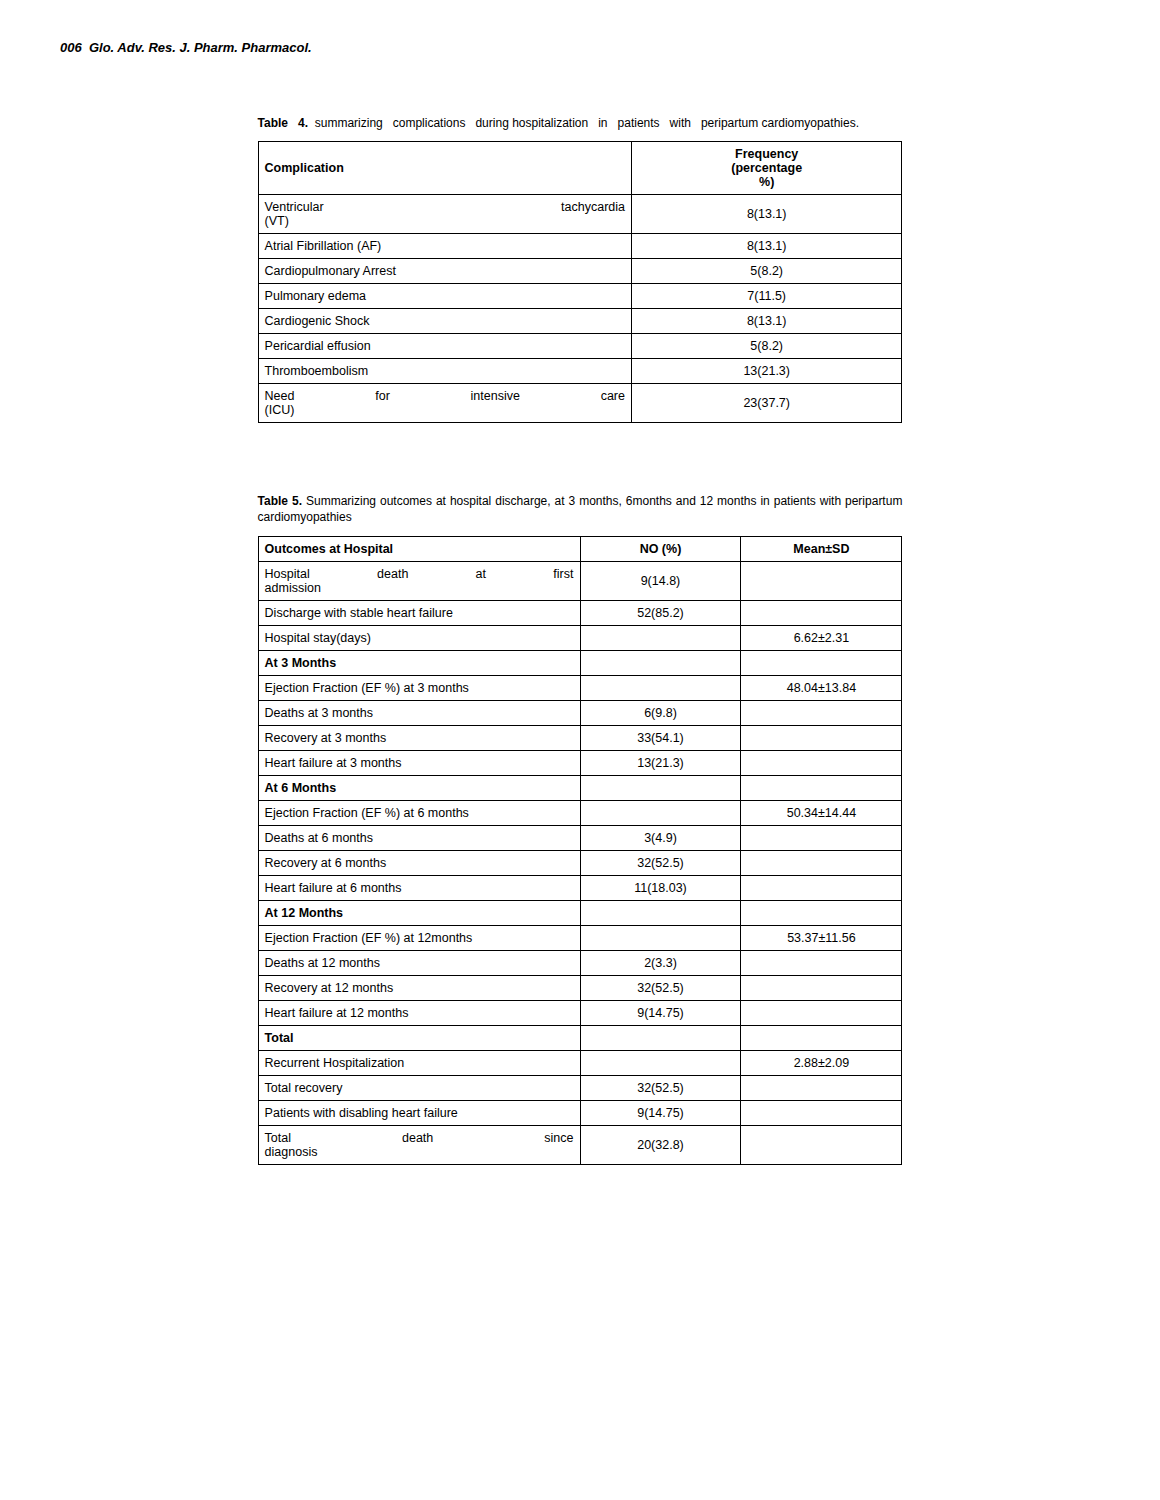006 Glo. Adv. Res. J. Pharm. Pharmacol.
Table 4. summarizing complications during hospitalization in patients with peripartum cardiomyopathies.
| Complication | Frequency (percentage %) |
| --- | --- |
| Ventricular tachycardia (VT) | 8(13.1) |
| Atrial Fibrillation (AF) | 8(13.1) |
| Cardiopulmonary Arrest | 5(8.2) |
| Pulmonary edema | 7(11.5) |
| Cardiogenic Shock | 8(13.1) |
| Pericardial effusion | 5(8.2) |
| Thromboembolism | 13(21.3) |
| Need for intensive care (ICU) | 23(37.7) |
Table 5. Summarizing outcomes at hospital discharge, at 3 months, 6months and 12 months in patients with peripartum cardiomyopathies
| Outcomes at Hospital | NO (%) | Mean±SD |
| --- | --- | --- |
| Hospital death at first admission | 9(14.8) | |
| Discharge with stable heart failure | 52(85.2) | |
| Hospital stay(days) | | 6.62±2.31 |
| At 3 Months | | |
| Ejection Fraction (EF %) at 3 months | | 48.04±13.84 |
| Deaths at 3 months | 6(9.8) | |
| Recovery at 3 months | 33(54.1) | |
| Heart failure at 3 months | 13(21.3) | |
| At 6 Months | | |
| Ejection Fraction (EF %) at 6 months | | 50.34±14.44 |
| Deaths at 6 months | 3(4.9) | |
| Recovery at 6 months | 32(52.5) | |
| Heart failure at 6 months | 11(18.03) | |
| At 12 Months | | |
| Ejection Fraction (EF %) at 12months | | 53.37±11.56 |
| Deaths at 12 months | 2(3.3) | |
| Recovery at 12 months | 32(52.5) | |
| Heart failure at 12 months | 9(14.75) | |
| Total | | |
| Recurrent Hospitalization | | 2.88±2.09 |
| Total recovery | 32(52.5) | |
| Patients with disabling heart failure | 9(14.75) | |
| Total death since diagnosis | 20(32.8) | |